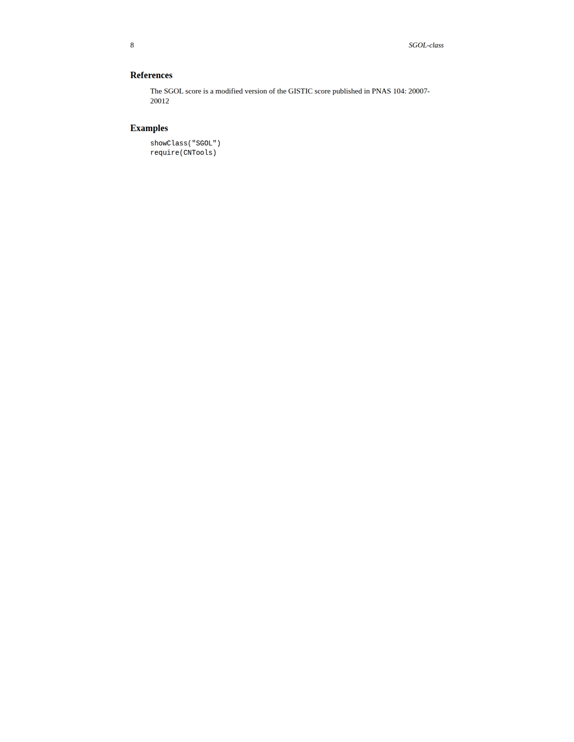8 SGOL-class
References
The SGOL score is a modified version of the GISTIC score published in PNAS 104: 20007-20012
Examples
showClass("SGOL")
require(CNTools)